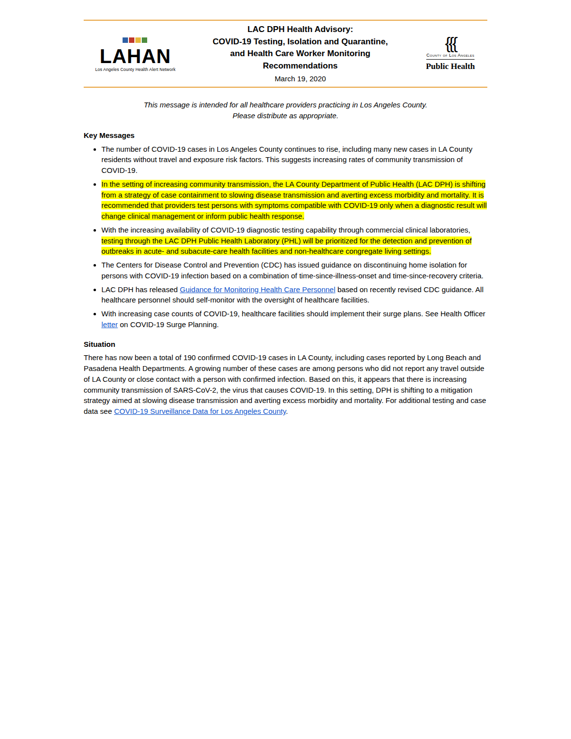LAHAN
Los Angeles County Health Alert Network
LAC DPH Health Advisory:
COVID-19 Testing, Isolation and Quarantine,
and Health Care Worker Monitoring
Recommendations
March 19, 2020
{{{
County of Los Angeles
Public Health
This message is intended for all healthcare providers practicing in Los Angeles County.
Please distribute as appropriate.
Key Messages
The number of COVID-19 cases in Los Angeles County continues to rise, including many new cases in LA County residents without travel and exposure risk factors. This suggests increasing rates of community transmission of COVID-19.
In the setting of increasing community transmission, the LA County Department of Public Health (LAC DPH) is shifting from a strategy of case containment to slowing disease transmission and averting excess morbidity and mortality. It is recommended that providers test persons with symptoms compatible with COVID-19 only when a diagnostic result will change clinical management or inform public health response.
With the increasing availability of COVID-19 diagnostic testing capability through commercial clinical laboratories, testing through the LAC DPH Public Health Laboratory (PHL) will be prioritized for the detection and prevention of outbreaks in acute- and subacute-care health facilities and non-healthcare congregate living settings.
The Centers for Disease Control and Prevention (CDC) has issued guidance on discontinuing home isolation for persons with COVID-19 infection based on a combination of time-since-illness-onset and time-since-recovery criteria.
LAC DPH has released Guidance for Monitoring Health Care Personnel based on recently revised CDC guidance. All healthcare personnel should self-monitor with the oversight of healthcare facilities.
With increasing case counts of COVID-19, healthcare facilities should implement their surge plans. See Health Officer letter on COVID-19 Surge Planning.
Situation
There has now been a total of 190 confirmed COVID-19 cases in LA County, including cases reported by Long Beach and Pasadena Health Departments. A growing number of these cases are among persons who did not report any travel outside of LA County or close contact with a person with confirmed infection. Based on this, it appears that there is increasing community transmission of SARS-CoV-2, the virus that causes COVID-19. In this setting, DPH is shifting to a mitigation strategy aimed at slowing disease transmission and averting excess morbidity and mortality. For additional testing and case data see COVID-19 Surveillance Data for Los Angeles County.